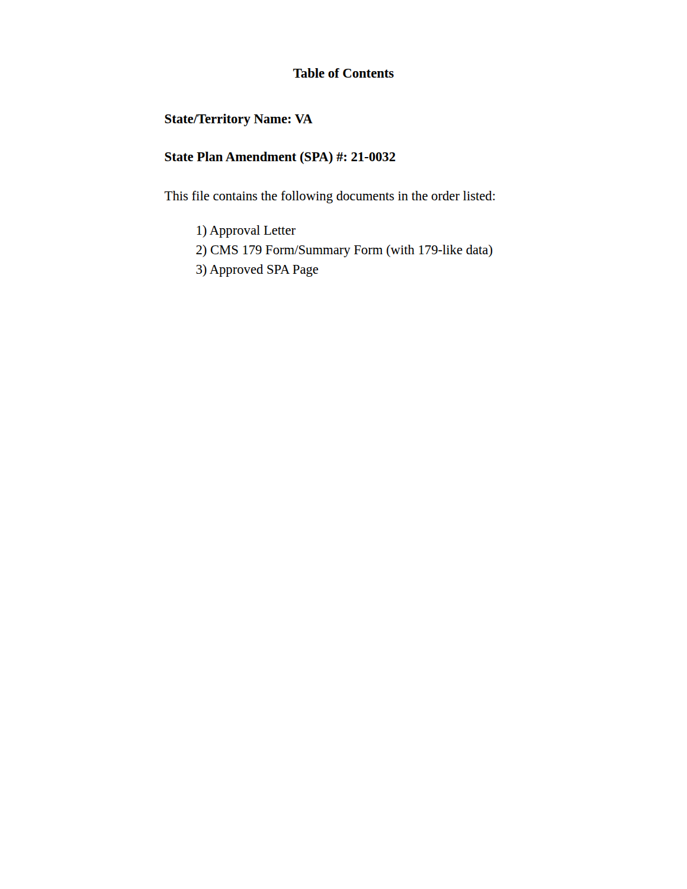Table of Contents
State/Territory Name: VA
State Plan Amendment (SPA) #: 21-0032
This file contains the following documents in the order listed:
1) Approval Letter
2) CMS 179 Form/Summary Form (with 179-like data)
3) Approved SPA Page